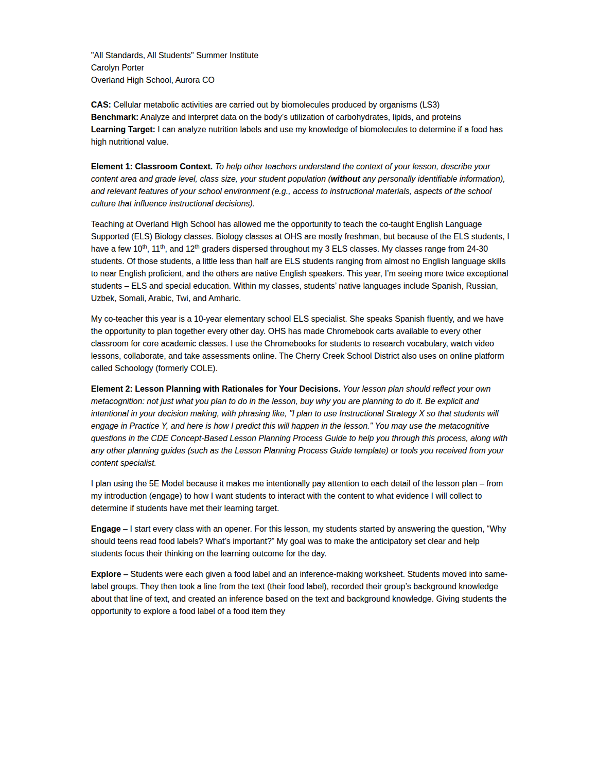"All Standards, All Students" Summer Institute
Carolyn Porter
Overland High School, Aurora CO
CAS: Cellular metabolic activities are carried out by biomolecules produced by organisms (LS3)
Benchmark: Analyze and interpret data on the body’s utilization of carbohydrates, lipids, and proteins
Learning Target: I can analyze nutrition labels and use my knowledge of biomolecules to determine if a food has high nutritional value.
Element 1: Classroom Context. To help other teachers understand the context of your lesson, describe your content area and grade level, class size, your student population (without any personally identifiable information), and relevant features of your school environment (e.g., access to instructional materials, aspects of the school culture that influence instructional decisions).
Teaching at Overland High School has allowed me the opportunity to teach the co-taught English Language Supported (ELS) Biology classes. Biology classes at OHS are mostly freshman, but because of the ELS students, I have a few 10th, 11th, and 12th graders dispersed throughout my 3 ELS classes. My classes range from 24-30 students. Of those students, a little less than half are ELS students ranging from almost no English language skills to near English proficient, and the others are native English speakers. This year, I’m seeing more twice exceptional students – ELS and special education. Within my classes, students’ native languages include Spanish, Russian, Uzbek, Somali, Arabic, Twi, and Amharic.
My co-teacher this year is a 10-year elementary school ELS specialist. She speaks Spanish fluently, and we have the opportunity to plan together every other day. OHS has made Chromebook carts available to every other classroom for core academic classes. I use the Chromebooks for students to research vocabulary, watch video lessons, collaborate, and take assessments online. The Cherry Creek School District also uses on online platform called Schoology (formerly COLE).
Element 2: Lesson Planning with Rationales for Your Decisions. Your lesson plan should reflect your own metacognition: not just what you plan to do in the lesson, buy why you are planning to do it. Be explicit and intentional in your decision making, with phrasing like, "I plan to use Instructional Strategy X so that students will engage in Practice Y, and here is how I predict this will happen in the lesson." You may use the metacognitive questions in the CDE Concept-Based Lesson Planning Process Guide to help you through this process, along with any other planning guides (such as the Lesson Planning Process Guide template) or tools you received from your content specialist.
I plan using the 5E Model because it makes me intentionally pay attention to each detail of the lesson plan – from my introduction (engage) to how I want students to interact with the content to what evidence I will collect to determine if students have met their learning target.
Engage – I start every class with an opener. For this lesson, my students started by answering the question, “Why should teens read food labels? What’s important?” My goal was to make the anticipatory set clear and help students focus their thinking on the learning outcome for the day.
Explore – Students were each given a food label and an inference-making worksheet. Students moved into same-label groups. They then took a line from the text (their food label), recorded their group’s background knowledge about that line of text, and created an inference based on the text and background knowledge. Giving students the opportunity to explore a food label of a food item they